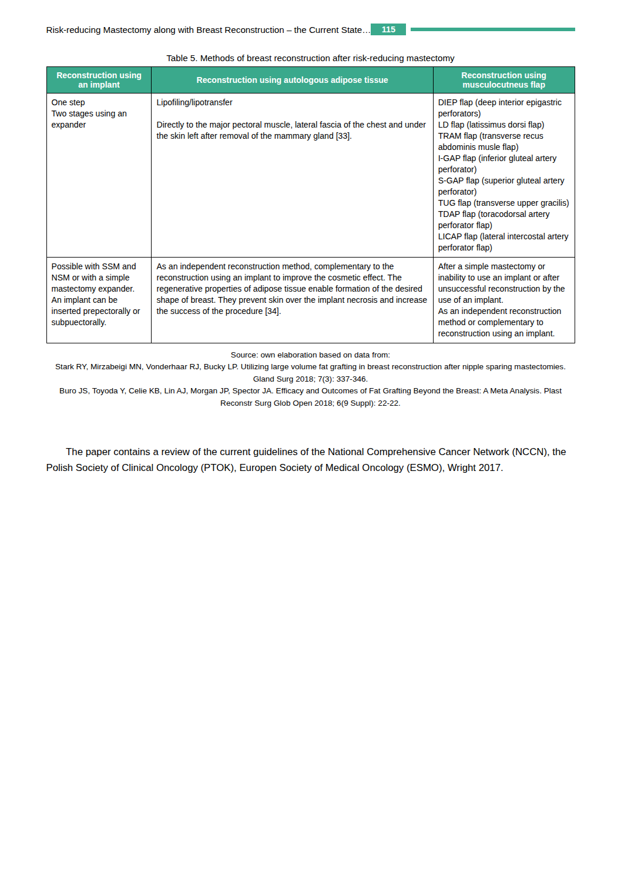Risk-reducing Mastectomy along with Breast Reconstruction – the Current State…
115
Table 5. Methods of breast reconstruction after risk-reducing mastectomy
| Reconstruction using an implant | Reconstruction using autologous adipose tissue | Reconstruction using musculocutneus flap |
| --- | --- | --- |
| One step Two stages using an expander | Lipofiling/lipotransfer Directly to the major pectoral muscle, lateral fascia of the chest and under the skin left after removal of the mammary gland [33]. | DIEP flap (deep interior epigastric perforators) LD flap (latissimus dorsi flap) TRAM flap (transverse recus abdominis musle flap) I-GAP flap (inferior gluteal artery perforator) S-GAP flap (superior gluteal artery perforator) TUG flap (transverse upper gracilis) TDAP flap (toracodorsal artery perforator flap) LICAP flap (lateral intercostal artery perforator flap) |
| Possible with SSM and NSM or with a simple mastectomy expander. An implant can be inserted prepectorally or subpuectorally. | As an independent reconstruction method, complementary to the reconstruction using an implant to improve the cosmetic effect. The regenerative properties of adipose tissue enable formation of the desired shape of breast. They prevent skin over the implant necrosis and increase the success of the procedure [34]. | After a simple mastectomy or inability to use an implant or after unsuccessful reconstruction by the use of an implant. As an independent reconstruction method or complementary to reconstruction using an implant. |
Source: own elaboration based on data from:
Stark RY, Mirzabeigi MN, Vonderhaar RJ, Bucky LP. Utilizing large volume fat grafting in breast reconstruction after nipple sparing mastectomies. Gland Surg 2018; 7(3): 337-346.
Buro JS, Toyoda Y, Celie KB, Lin AJ, Morgan JP, Spector JA. Efficacy and Outcomes of Fat Grafting Beyond the Breast: A Meta Analysis. Plast Reconstr Surg Glob Open 2018; 6(9 Suppl): 22-22.
The paper contains a review of the current guidelines of the National Comprehensive Cancer Network (NCCN), the Polish Society of Clinical Oncology (PTOK), Europen Society of Medical Oncology (ESMO), Wright 2017.